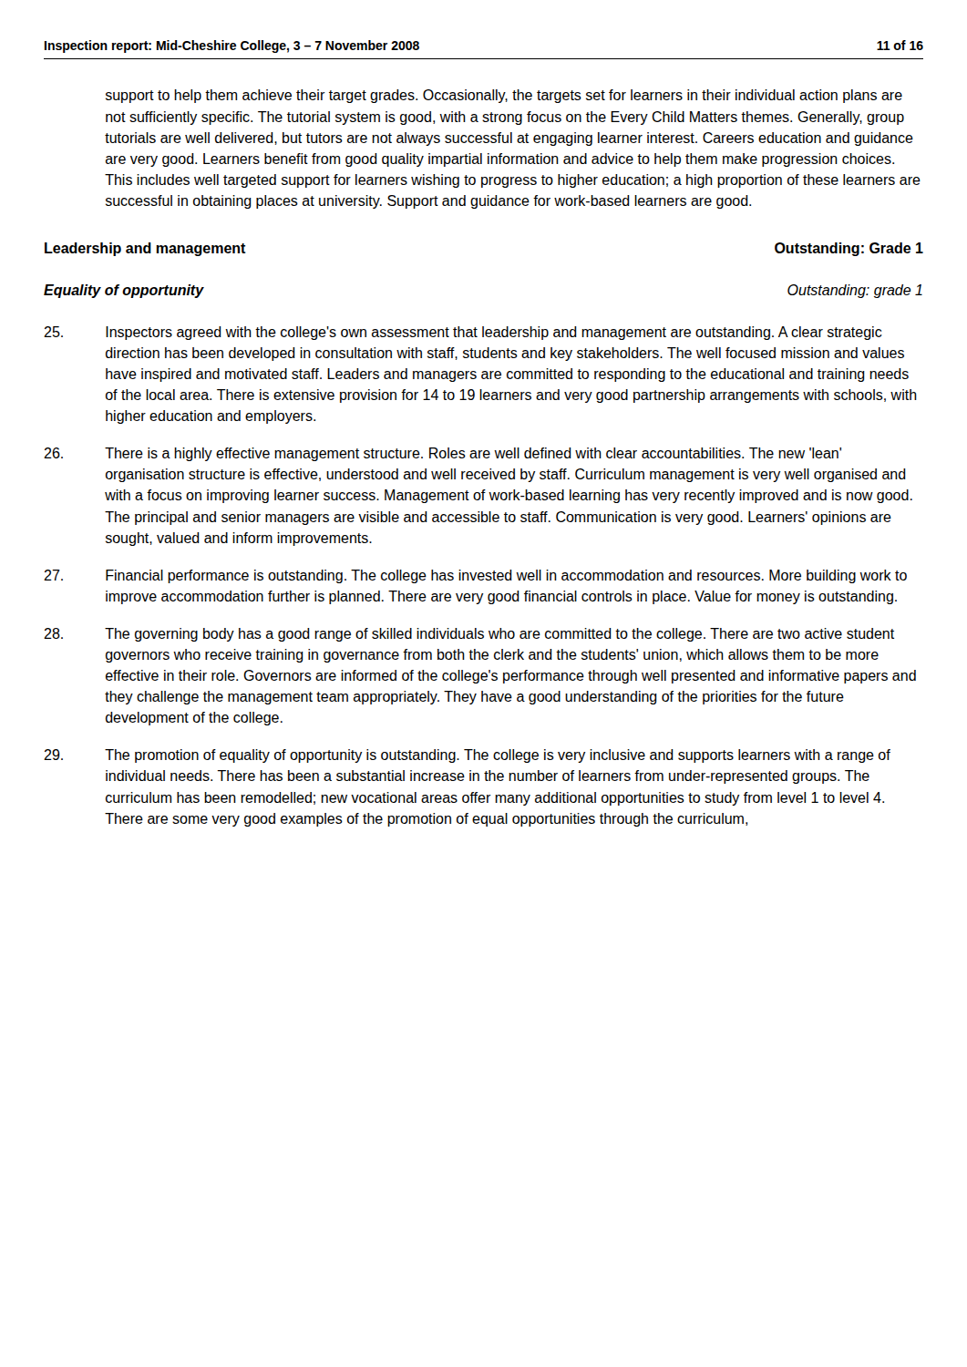Inspection report: Mid-Cheshire College, 3 – 7 November 2008
11 of 16
support to help them achieve their target grades. Occasionally, the targets set for learners in their individual action plans are not sufficiently specific. The tutorial system is good, with a strong focus on the Every Child Matters themes. Generally, group tutorials are well delivered, but tutors are not always successful at engaging learner interest. Careers education and guidance are very good. Learners benefit from good quality impartial information and advice to help them make progression choices. This includes well targeted support for learners wishing to progress to higher education; a high proportion of these learners are successful in obtaining places at university. Support and guidance for work-based learners are good.
Leadership and management Outstanding: Grade 1
Equality of opportunity Outstanding: grade 1
Inspectors agreed with the college's own assessment that leadership and management are outstanding. A clear strategic direction has been developed in consultation with staff, students and key stakeholders. The well focused mission and values have inspired and motivated staff. Leaders and managers are committed to responding to the educational and training needs of the local area. There is extensive provision for 14 to 19 learners and very good partnership arrangements with schools, with higher education and employers.
There is a highly effective management structure. Roles are well defined with clear accountabilities. The new 'lean' organisation structure is effective, understood and well received by staff. Curriculum management is very well organised and with a focus on improving learner success. Management of work-based learning has very recently improved and is now good. The principal and senior managers are visible and accessible to staff. Communication is very good. Learners' opinions are sought, valued and inform improvements.
Financial performance is outstanding. The college has invested well in accommodation and resources. More building work to improve accommodation further is planned. There are very good financial controls in place. Value for money is outstanding.
The governing body has a good range of skilled individuals who are committed to the college. There are two active student governors who receive training in governance from both the clerk and the students' union, which allows them to be more effective in their role. Governors are informed of the college's performance through well presented and informative papers and they challenge the management team appropriately. They have a good understanding of the priorities for the future development of the college.
The promotion of equality of opportunity is outstanding. The college is very inclusive and supports learners with a range of individual needs. There has been a substantial increase in the number of learners from under-represented groups. The curriculum has been remodelled; new vocational areas offer many additional opportunities to study from level 1 to level 4. There are some very good examples of the promotion of equal opportunities through the curriculum,